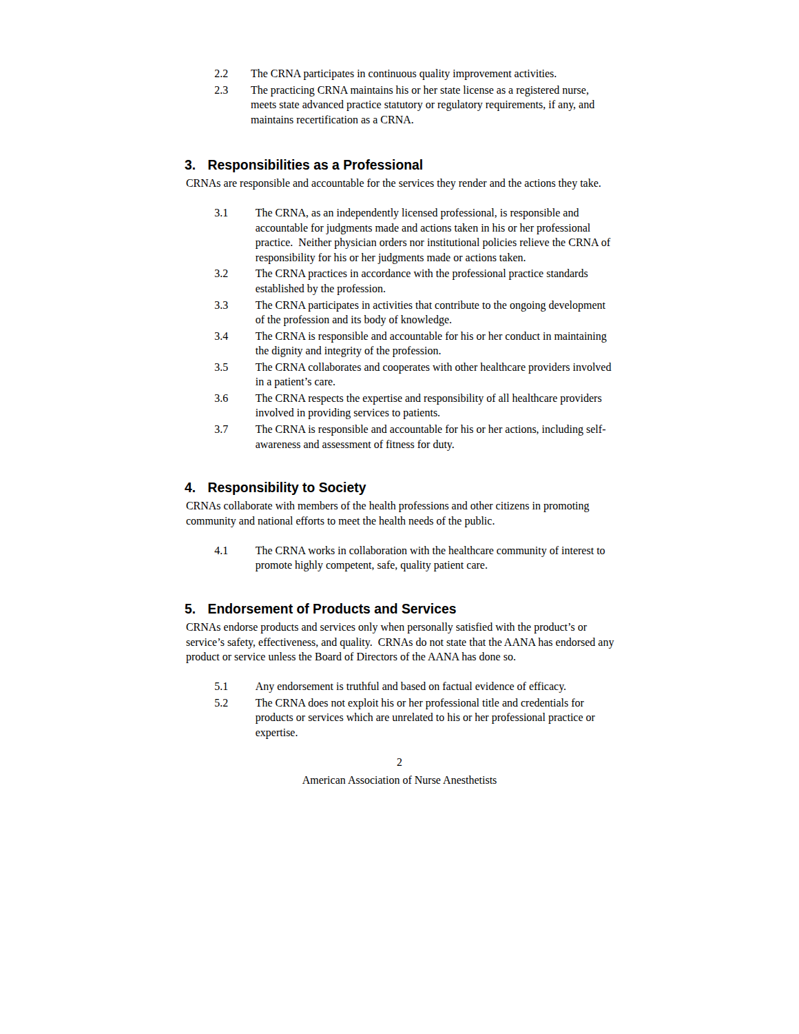2.2 The CRNA participates in continuous quality improvement activities.
2.3 The practicing CRNA maintains his or her state license as a registered nurse, meets state advanced practice statutory or regulatory requirements, if any, and maintains recertification as a CRNA.
3. Responsibilities as a Professional
CRNAs are responsible and accountable for the services they render and the actions they take.
3.1 The CRNA, as an independently licensed professional, is responsible and accountable for judgments made and actions taken in his or her professional practice. Neither physician orders nor institutional policies relieve the CRNA of responsibility for his or her judgments made or actions taken.
3.2 The CRNA practices in accordance with the professional practice standards established by the profession.
3.3 The CRNA participates in activities that contribute to the ongoing development of the profession and its body of knowledge.
3.4 The CRNA is responsible and accountable for his or her conduct in maintaining the dignity and integrity of the profession.
3.5 The CRNA collaborates and cooperates with other healthcare providers involved in a patient’s care.
3.6 The CRNA respects the expertise and responsibility of all healthcare providers involved in providing services to patients.
3.7 The CRNA is responsible and accountable for his or her actions, including self-awareness and assessment of fitness for duty.
4. Responsibility to Society
CRNAs collaborate with members of the health professions and other citizens in promoting community and national efforts to meet the health needs of the public.
4.1 The CRNA works in collaboration with the healthcare community of interest to promote highly competent, safe, quality patient care.
5. Endorsement of Products and Services
CRNAs endorse products and services only when personally satisfied with the product’s or service’s safety, effectiveness, and quality. CRNAs do not state that the AANA has endorsed any product or service unless the Board of Directors of the AANA has done so.
5.1 Any endorsement is truthful and based on factual evidence of efficacy.
5.2 The CRNA does not exploit his or her professional title and credentials for products or services which are unrelated to his or her professional practice or expertise.
2
American Association of Nurse Anesthetists